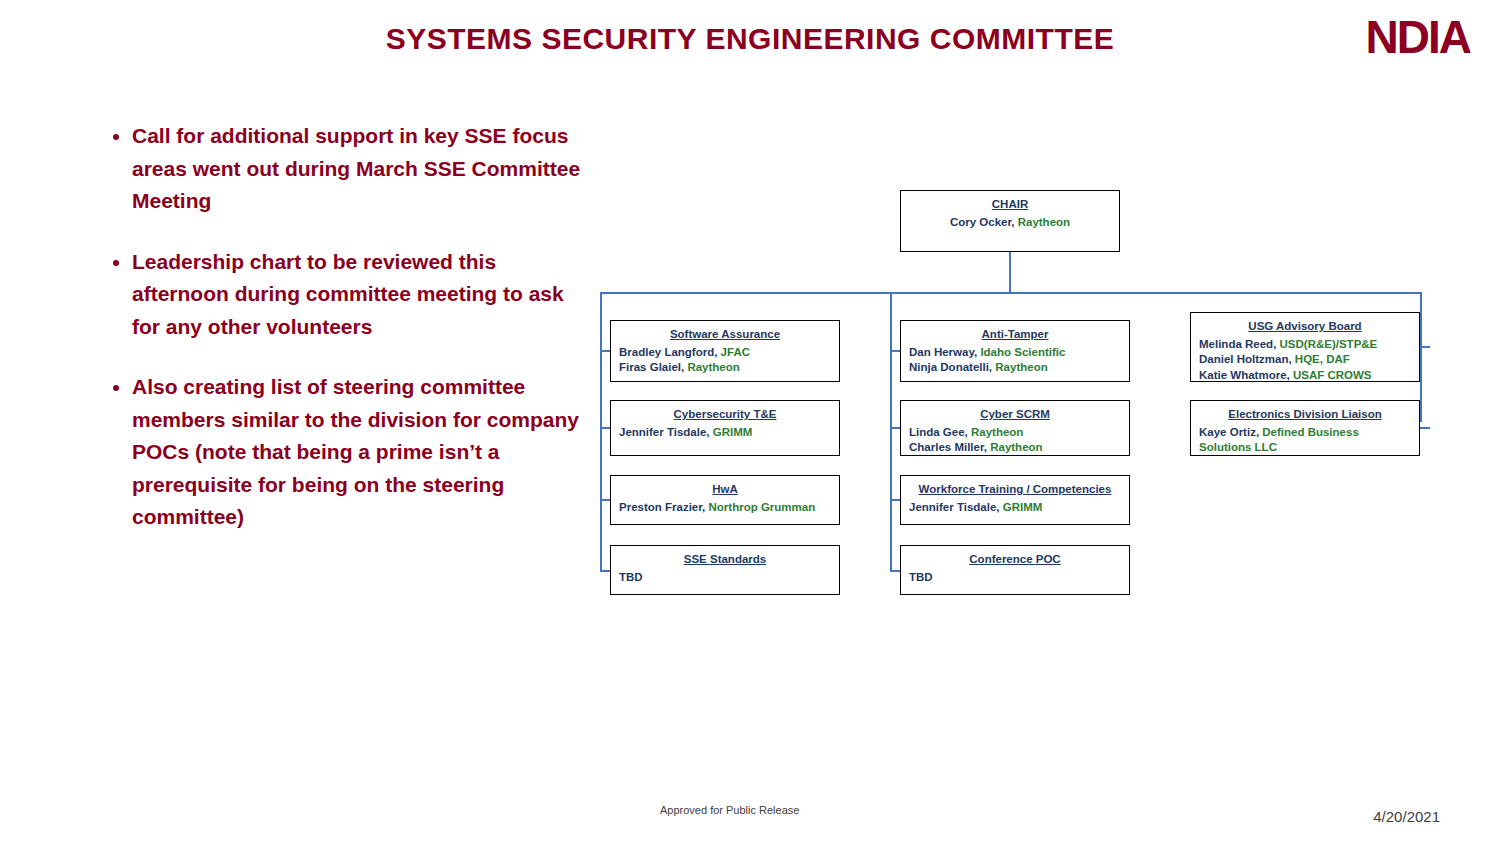SYSTEMS SECURITY ENGINEERING COMMITTEE
NDIA
Call for additional support in key SSE focus areas went out during March SSE Committee Meeting
Leadership chart to be reviewed this afternoon during committee meeting to ask for any other volunteers
Also creating list of steering committee members similar to the division for company POCs (note that being a prime isn’t a prerequisite for being on the steering committee)
CHAIR
Cory Ocker, Raytheon
Software Assurance
Bradley Langford, JFAC
Firas Glaiel, Raytheon
Cybersecurity T&E
Jennifer Tisdale, GRIMM
HwA
Preston Frazier, Northrop Grumman
SSE Standards
TBD
Anti-Tamper
Dan Herway, Idaho Scientific
Ninja Donatelli, Raytheon
Cyber SCRM
Linda Gee, Raytheon
Charles Miller, Raytheon
Workforce Training / Competencies
Jennifer Tisdale, GRIMM
Conference POC
TBD
USG Advisory Board
Melinda Reed, USD(R&E)/STP&E
Daniel Holtzman, HQE, DAF
Katie Whatmore, USAF CROWS
Electronics Division Liaison
Kaye Ortiz, Defined Business Solutions LLC
Approved for Public Release
4/20/2021